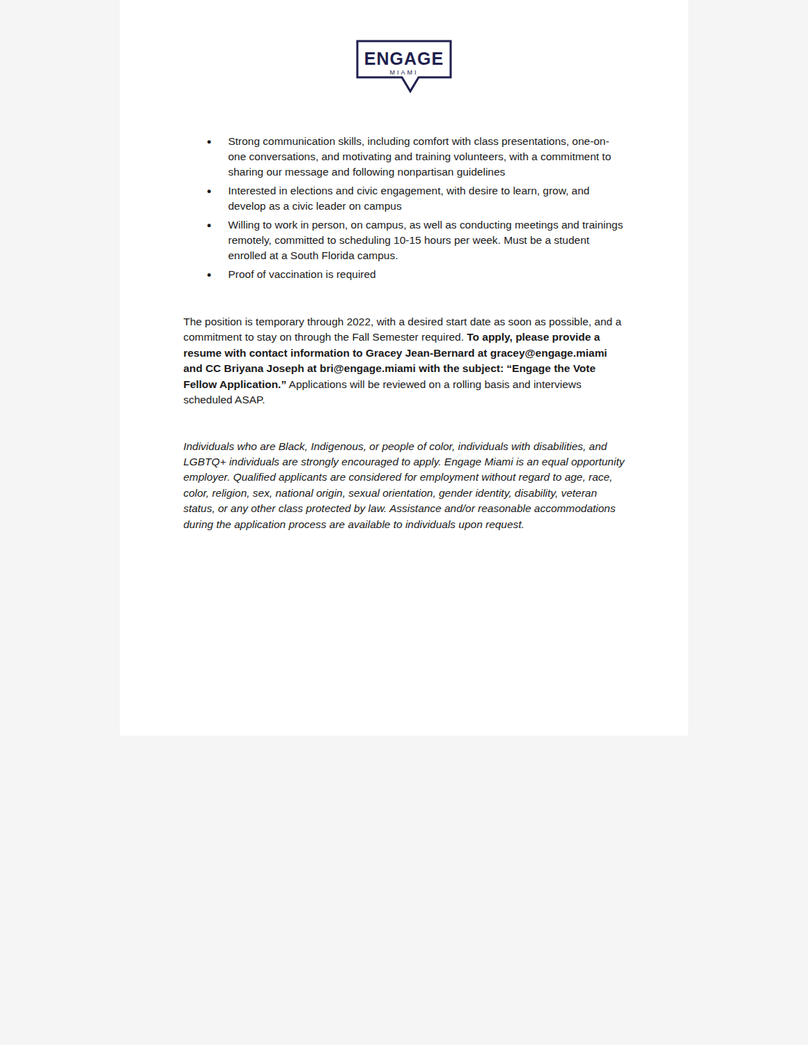ENGAGE MIAMI
Strong communication skills, including comfort with class presentations, one-on-one conversations, and motivating and training volunteers, with a commitment to sharing our message and following nonpartisan guidelines
Interested in elections and civic engagement, with desire to learn, grow, and develop as a civic leader on campus
Willing to work in person, on campus, as well as conducting meetings and trainings remotely, committed to scheduling 10-15 hours per week. Must be a student enrolled at a South Florida campus.
Proof of vaccination is required
The position is temporary through 2022, with a desired start date as soon as possible, and a commitment to stay on through the Fall Semester required. To apply, please provide a resume with contact information to Gracey Jean-Bernard at gracey@engage.miami and CC Briyana Joseph at bri@engage.miami with the subject: “Engage the Vote Fellow Application.” Applications will be reviewed on a rolling basis and interviews scheduled ASAP.
Individuals who are Black, Indigenous, or people of color, individuals with disabilities, and LGBTQ+ individuals are strongly encouraged to apply. Engage Miami is an equal opportunity employer. Qualified applicants are considered for employment without regard to age, race, color, religion, sex, national origin, sexual orientation, gender identity, disability, veteran status, or any other class protected by law. Assistance and/or reasonable accommodations during the application process are available to individuals upon request.